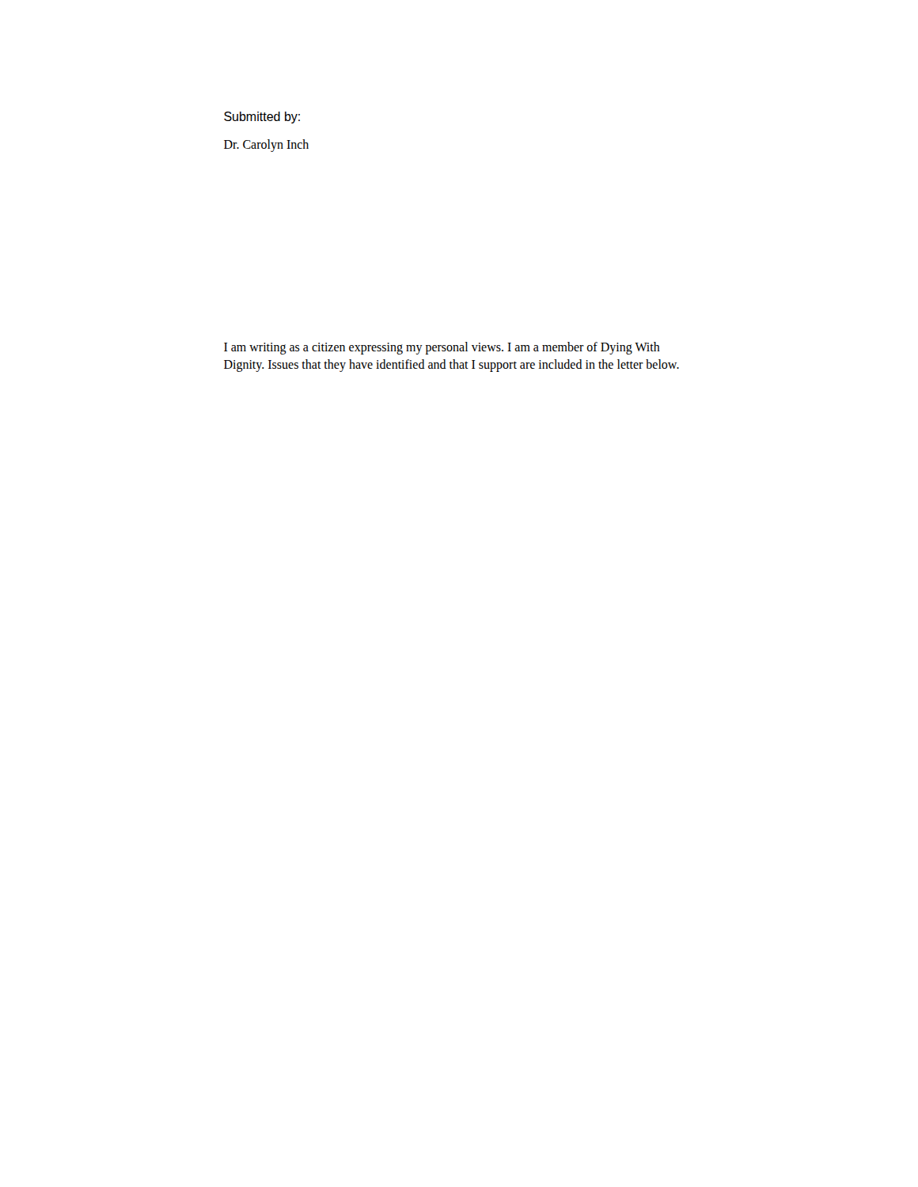Submitted by:
Dr. Carolyn Inch
I am writing as a citizen expressing my personal views. I am a member of Dying With Dignity. Issues that they have identified and that I support are included in the letter below.